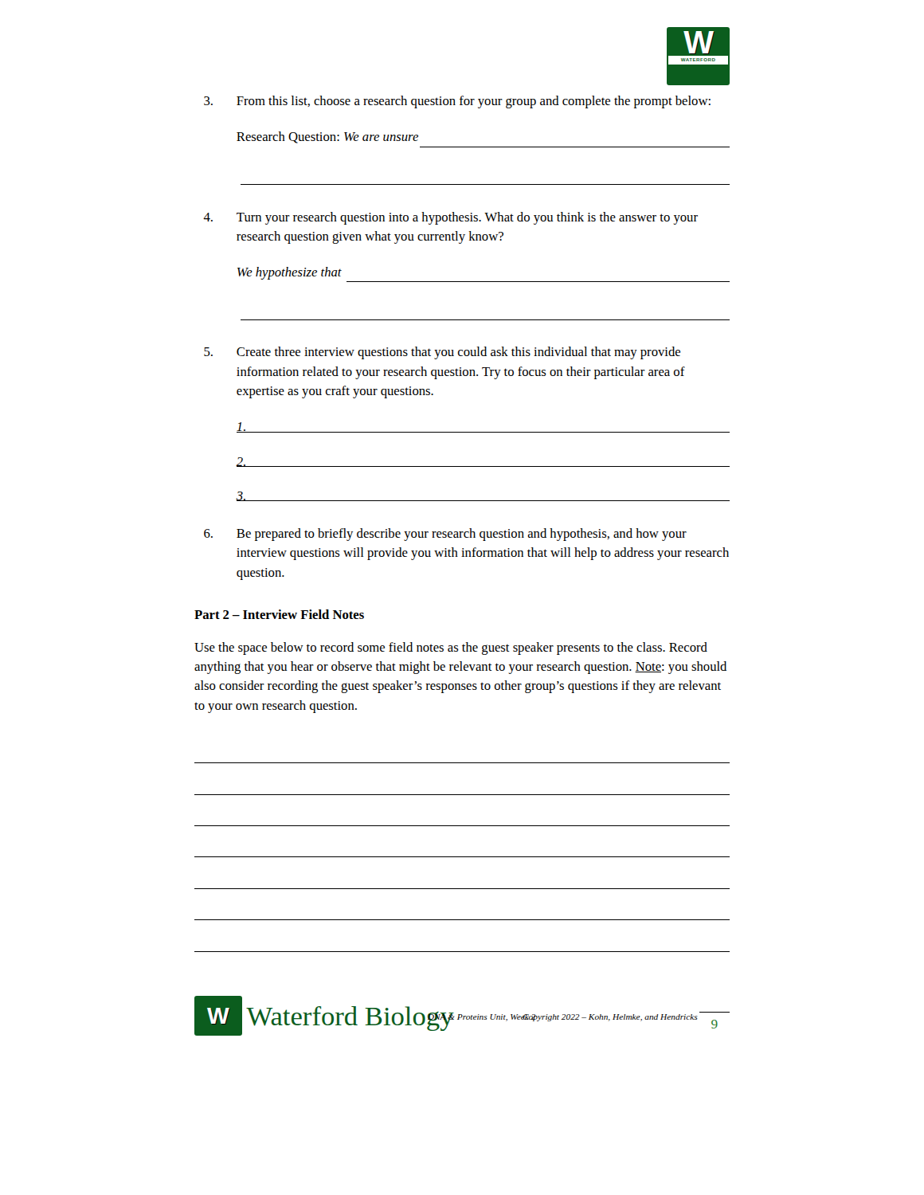W WATERFORD
3. From this list, choose a research question for your group and complete the prompt below:
Research Question: We are unsure
4. Turn your research question into a hypothesis. What do you think is the answer to your research question given what you currently know?
We hypothesize that
5. Create three interview questions that you could ask this individual that may provide information related to your research question. Try to focus on their particular area of expertise as you craft your questions.
1.
2.
3.
6. Be prepared to briefly describe your research question and hypothesis, and how your interview questions will provide you with information that will help to address your research question.
Part 2 – Interview Field Notes
Use the space below to record some field notes as the guest speaker presents to the class. Record anything that you hear or observe that might be relevant to your research question. Note: you should also consider recording the guest speaker’s responses to other group’s questions if they are relevant to your own research question.
W
Waterford Biology
DNA & Proteins Unit, Week 2
Copyright 2022 – Kohn, Helmke, and Hendricks
9